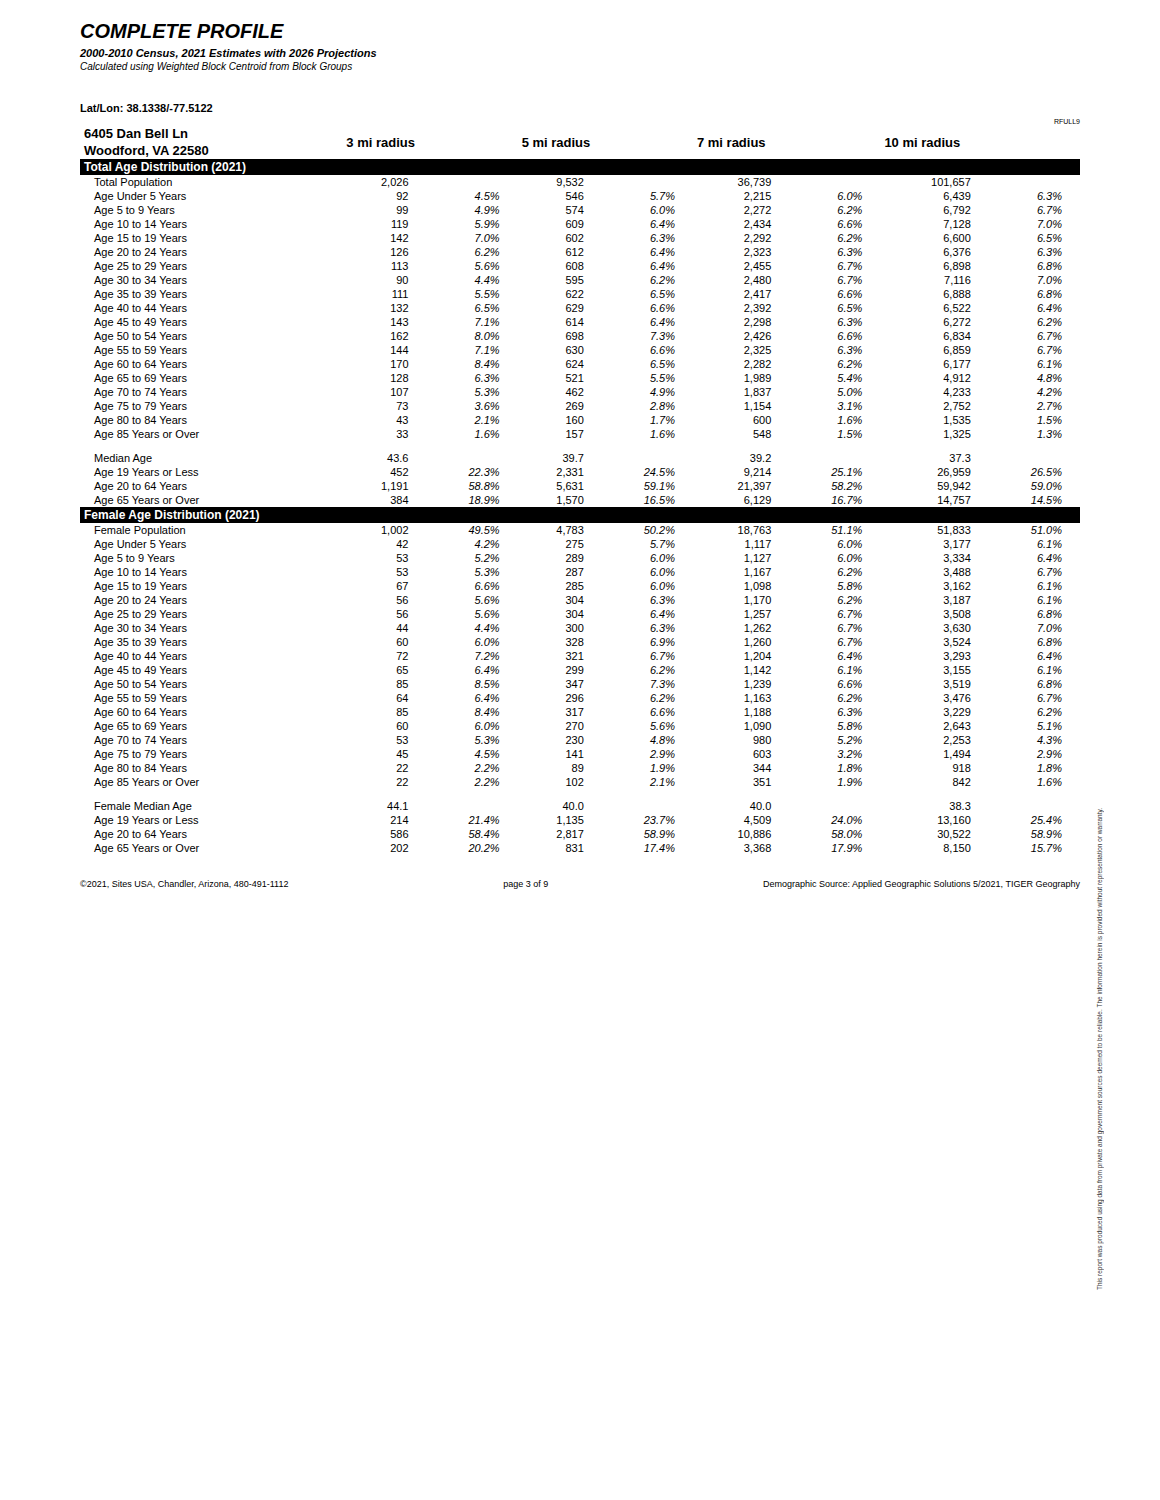COMPLETE PROFILE
2000-2010 Census, 2021 Estimates with 2026 Projections
Calculated using Weighted Block Centroid from Block Groups
Lat/Lon: 38.1338/-77.5122
RFULL9
| 6405 Dan Bell Ln | 3 mi radius | 5 mi radius | 7 mi radius | 10 mi radius |
| Woodford, VA 22580 |
| Total Age Distribution (2021) |
| Total Population | 2,026 | | 9,532 | | 36,739 | | 101,657 | |
| Age Under 5 Years | 92 | 4.5% | 546 | 5.7% | 2,215 | 6.0% | 6,439 | 6.3% |
| Age 5 to 9 Years | 99 | 4.9% | 574 | 6.0% | 2,272 | 6.2% | 6,792 | 6.7% |
| Age 10 to 14 Years | 119 | 5.9% | 609 | 6.4% | 2,434 | 6.6% | 7,128 | 7.0% |
| Age 15 to 19 Years | 142 | 7.0% | 602 | 6.3% | 2,292 | 6.2% | 6,600 | 6.5% |
| Age 20 to 24 Years | 126 | 6.2% | 612 | 6.4% | 2,323 | 6.3% | 6,376 | 6.3% |
| Age 25 to 29 Years | 113 | 5.6% | 608 | 6.4% | 2,455 | 6.7% | 6,898 | 6.8% |
| Age 30 to 34 Years | 90 | 4.4% | 595 | 6.2% | 2,480 | 6.7% | 7,116 | 7.0% |
| Age 35 to 39 Years | 111 | 5.5% | 622 | 6.5% | 2,417 | 6.6% | 6,888 | 6.8% |
| Age 40 to 44 Years | 132 | 6.5% | 629 | 6.6% | 2,392 | 6.5% | 6,522 | 6.4% |
| Age 45 to 49 Years | 143 | 7.1% | 614 | 6.4% | 2,298 | 6.3% | 6,272 | 6.2% |
| Age 50 to 54 Years | 162 | 8.0% | 698 | 7.3% | 2,426 | 6.6% | 6,834 | 6.7% |
| Age 55 to 59 Years | 144 | 7.1% | 630 | 6.6% | 2,325 | 6.3% | 6,859 | 6.7% |
| Age 60 to 64 Years | 170 | 8.4% | 624 | 6.5% | 2,282 | 6.2% | 6,177 | 6.1% |
| Age 65 to 69 Years | 128 | 6.3% | 521 | 5.5% | 1,989 | 5.4% | 4,912 | 4.8% |
| Age 70 to 74 Years | 107 | 5.3% | 462 | 4.9% | 1,837 | 5.0% | 4,233 | 4.2% |
| Age 75 to 79 Years | 73 | 3.6% | 269 | 2.8% | 1,154 | 3.1% | 2,752 | 2.7% |
| Age 80 to 84 Years | 43 | 2.1% | 160 | 1.7% | 600 | 1.6% | 1,535 | 1.5% |
| Age 85 Years or Over | 33 | 1.6% | 157 | 1.6% | 548 | 1.5% | 1,325 | 1.3% |
| Median Age | 43.6 | | 39.7 | | 39.2 | | 37.3 | |
| Age 19 Years or Less | 452 | 22.3% | 2,331 | 24.5% | 9,214 | 25.1% | 26,959 | 26.5% |
| Age 20 to 64 Years | 1,191 | 58.8% | 5,631 | 59.1% | 21,397 | 58.2% | 59,942 | 59.0% |
| Age 65 Years or Over | 384 | 18.9% | 1,570 | 16.5% | 6,129 | 16.7% | 14,757 | 14.5% |
| Female Age Distribution (2021) |
| Female Population | 1,002 | 49.5% | 4,783 | 50.2% | 18,763 | 51.1% | 51,833 | 51.0% |
| Age Under 5 Years | 42 | 4.2% | 275 | 5.7% | 1,117 | 6.0% | 3,177 | 6.1% |
| Age 5 to 9 Years | 53 | 5.2% | 289 | 6.0% | 1,127 | 6.0% | 3,334 | 6.4% |
| Age 10 to 14 Years | 53 | 5.3% | 287 | 6.0% | 1,167 | 6.2% | 3,488 | 6.7% |
| Age 15 to 19 Years | 67 | 6.6% | 285 | 6.0% | 1,098 | 5.8% | 3,162 | 6.1% |
| Age 20 to 24 Years | 56 | 5.6% | 304 | 6.3% | 1,170 | 6.2% | 3,187 | 6.1% |
| Age 25 to 29 Years | 56 | 5.6% | 304 | 6.4% | 1,257 | 6.7% | 3,508 | 6.8% |
| Age 30 to 34 Years | 44 | 4.4% | 300 | 6.3% | 1,262 | 6.7% | 3,630 | 7.0% |
| Age 35 to 39 Years | 60 | 6.0% | 328 | 6.9% | 1,260 | 6.7% | 3,524 | 6.8% |
| Age 40 to 44 Years | 72 | 7.2% | 321 | 6.7% | 1,204 | 6.4% | 3,293 | 6.4% |
| Age 45 to 49 Years | 65 | 6.4% | 299 | 6.2% | 1,142 | 6.1% | 3,155 | 6.1% |
| Age 50 to 54 Years | 85 | 8.5% | 347 | 7.3% | 1,239 | 6.6% | 3,519 | 6.8% |
| Age 55 to 59 Years | 64 | 6.4% | 296 | 6.2% | 1,163 | 6.2% | 3,476 | 6.7% |
| Age 60 to 64 Years | 85 | 8.4% | 317 | 6.6% | 1,188 | 6.3% | 3,229 | 6.2% |
| Age 65 to 69 Years | 60 | 6.0% | 270 | 5.6% | 1,090 | 5.8% | 2,643 | 5.1% |
| Age 70 to 74 Years | 53 | 5.3% | 230 | 4.8% | 980 | 5.2% | 2,253 | 4.3% |
| Age 75 to 79 Years | 45 | 4.5% | 141 | 2.9% | 603 | 3.2% | 1,494 | 2.9% |
| Age 80 to 84 Years | 22 | 2.2% | 89 | 1.9% | 344 | 1.8% | 918 | 1.8% |
| Age 85 Years or Over | 22 | 2.2% | 102 | 2.1% | 351 | 1.9% | 842 | 1.6% |
| Female Median Age | 44.1 | | 40.0 | | 40.0 | | 38.3 | |
| Age 19 Years or Less | 214 | 21.4% | 1,135 | 23.7% | 4,509 | 24.0% | 13,160 | 25.4% |
| Age 20 to 64 Years | 586 | 58.4% | 2,817 | 58.9% | 10,886 | 58.0% | 30,522 | 58.9% |
| Age 65 Years or Over | 202 | 20.2% | 831 | 17.4% | 3,368 | 17.9% | 8,150 | 15.7% |
©2021, Sites USA, Chandler, Arizona, 480-491-1112 page 3 of 9 Demographic Source: Applied Geographic Solutions 5/2021, TIGER Geography
This report was produced using data from private and government sources deemed to be reliable. The information herein is provided without representation or warranty.